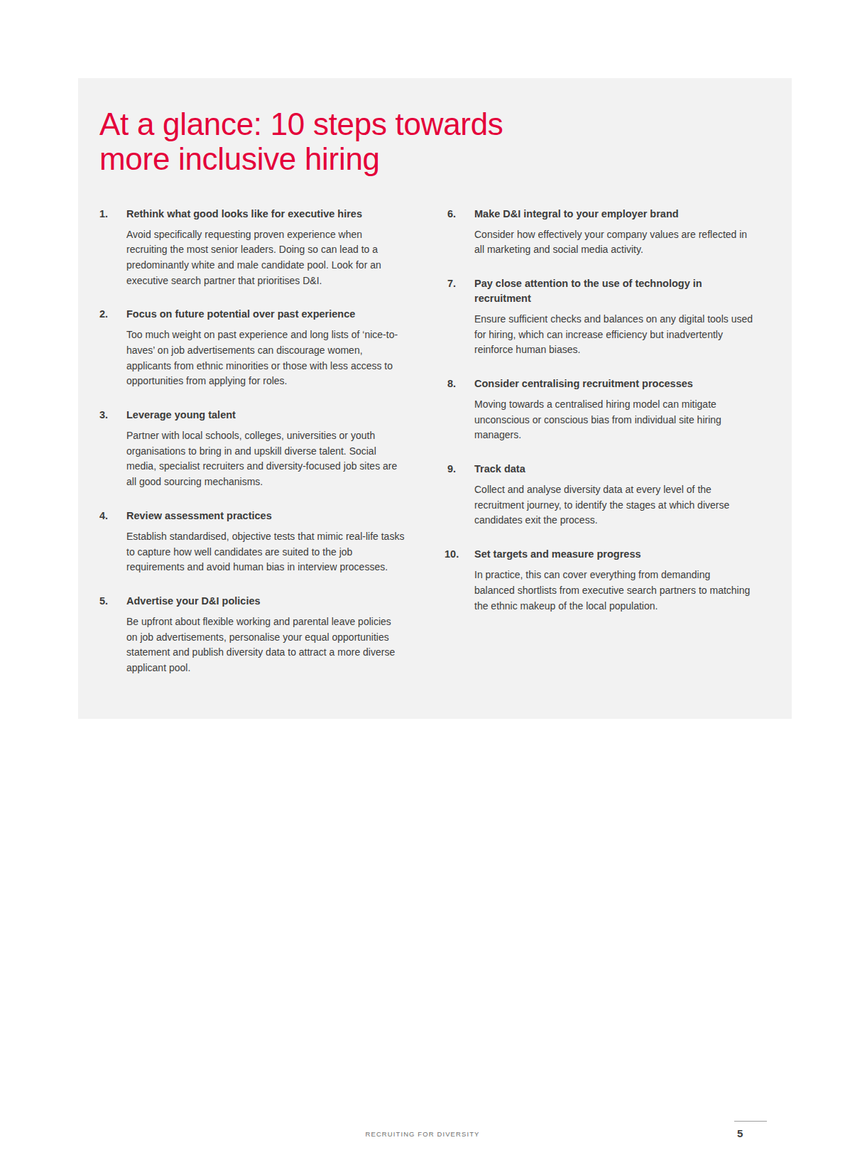At a glance: 10 steps towards
more inclusive hiring
Rethink what good looks like for executive hires
Avoid specifically requesting proven experience when recruiting the most senior leaders. Doing so can lead to a predominantly white and male candidate pool. Look for an executive search partner that prioritises D&I.
Focus on future potential over past experience
Too much weight on past experience and long lists of ‘nice-to-haves’ on job advertisements can discourage women, applicants from ethnic minorities or those with less access to opportunities from applying for roles.
Leverage young talent
Partner with local schools, colleges, universities or youth organisations to bring in and upskill diverse talent. Social media, specialist recruiters and diversity-focused job sites are all good sourcing mechanisms.
Review assessment practices
Establish standardised, objective tests that mimic real-life tasks to capture how well candidates are suited to the job requirements and avoid human bias in interview processes.
Advertise your D&I policies
Be upfront about flexible working and parental leave policies on job advertisements, personalise your equal opportunities statement and publish diversity data to attract a more diverse applicant pool.
Make D&I integral to your employer brand
Consider how effectively your company values are reflected in all marketing and social media activity.
Pay close attention to the use of technology in recruitment
Ensure sufficient checks and balances on any digital tools used for hiring, which can increase efficiency but inadvertently reinforce human biases.
Consider centralising recruitment processes
Moving towards a centralised hiring model can mitigate unconscious or conscious bias from individual site hiring managers.
Track data
Collect and analyse diversity data at every level of the recruitment journey, to identify the stages at which diverse candidates exit the process.
Set targets and measure progress
In practice, this can cover everything from demanding balanced shortlists from executive search partners to matching the ethnic makeup of the local population.
Recruiting for diversity 5